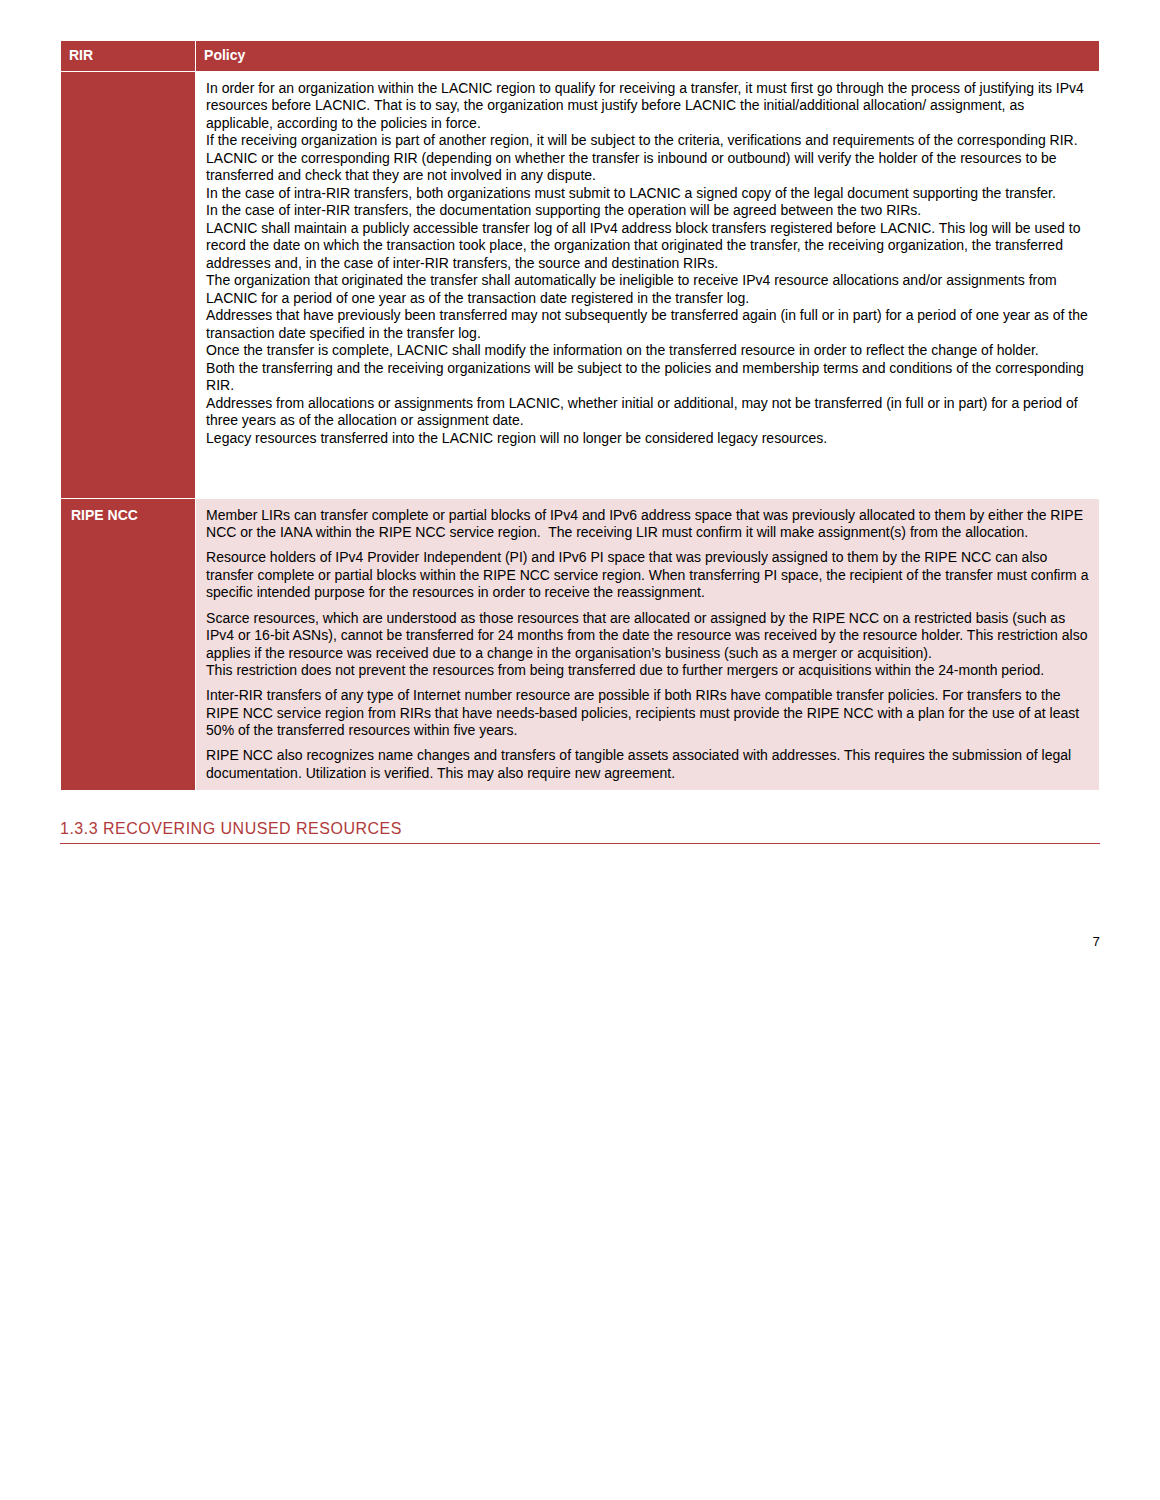| RIR | Policy |
| --- | --- |
| | In order for an organization within the LACNIC region to qualify for receiving a transfer, it must first go through the process of justifying its IPv4 resources before LACNIC. That is to say, the organization must justify before LACNIC the initial/additional allocation/ assignment, as applicable, according to the policies in force. If the receiving organization is part of another region, it will be subject to the criteria, verifications and requirements of the corresponding RIR. LACNIC or the corresponding RIR (depending on whether the transfer is inbound or outbound) will verify the holder of the resources to be transferred and check that they are not involved in any dispute. In the case of intra-RIR transfers, both organizations must submit to LACNIC a signed copy of the legal document supporting the transfer. In the case of inter-RIR transfers, the documentation supporting the operation will be agreed between the two RIRs. LACNIC shall maintain a publicly accessible transfer log of all IPv4 address block transfers registered before LACNIC. This log will be used to record the date on which the transaction took place, the organization that originated the transfer, the receiving organization, the transferred addresses and, in the case of inter-RIR transfers, the source and destination RIRs. The organization that originated the transfer shall automatically be ineligible to receive IPv4 resource allocations and/or assignments from LACNIC for a period of one year as of the transaction date registered in the transfer log. Addresses that have previously been transferred may not subsequently be transferred again (in full or in part) for a period of one year as of the transaction date specified in the transfer log. Once the transfer is complete, LACNIC shall modify the information on the transferred resource in order to reflect the change of holder. Both the transferring and the receiving organizations will be subject to the policies and membership terms and conditions of the corresponding RIR. Addresses from allocations or assignments from LACNIC, whether initial or additional, may not be transferred (in full or in part) for a period of three years as of the allocation or assignment date. Legacy resources transferred into the LACNIC region will no longer be considered legacy resources. |
| RIPE NCC | Member LIRs can transfer complete or partial blocks of IPv4 and IPv6 address space that was previously allocated to them by either the RIPE NCC or the IANA within the RIPE NCC service region. The receiving LIR must confirm it will make assignment(s) from the allocation. Resource holders of IPv4 Provider Independent (PI) and IPv6 PI space that was previously assigned to them by the RIPE NCC can also transfer complete or partial blocks within the RIPE NCC service region. When transferring PI space, the recipient of the transfer must confirm a specific intended purpose for the resources in order to receive the reassignment. Scarce resources, which are understood as those resources that are allocated or assigned by the RIPE NCC on a restricted basis (such as IPv4 or 16-bit ASNs), cannot be transferred for 24 months from the date the resource was received by the resource holder. This restriction also applies if the resource was received due to a change in the organisation’s business (such as a merger or acquisition). This restriction does not prevent the resources from being transferred due to further mergers or acquisitions within the 24-month period. Inter-RIR transfers of any type of Internet number resource are possible if both RIRs have compatible transfer policies. For transfers to the RIPE NCC service region from RIRs that have needs-based policies, recipients must provide the RIPE NCC with a plan for the use of at least 50% of the transferred resources within five years. RIPE NCC also recognizes name changes and transfers of tangible assets associated with addresses. This requires the submission of legal documentation. Utilization is verified. This may also require new agreement. |
1.3.3 RECOVERING UNUSED RESOURCES
7